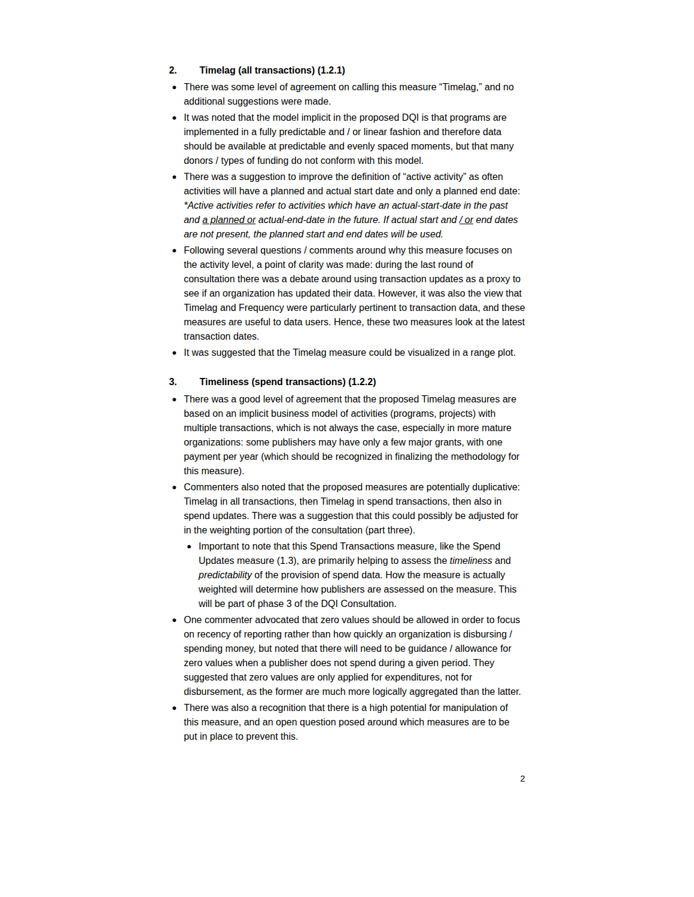2. Timelag (all transactions) (1.2.1)
There was some level of agreement on calling this measure “Timelag,” and no additional suggestions were made.
It was noted that the model implicit in the proposed DQI is that programs are implemented in a fully predictable and / or linear fashion and therefore data should be available at predictable and evenly spaced moments, but that many donors / types of funding do not conform with this model.
There was a suggestion to improve the definition of “active activity” as often activities will have a planned and actual start date and only a planned end date: *Active activities refer to activities which have an actual-start-date in the past and a planned or actual-end-date in the future. If actual start and / or end dates are not present, the planned start and end dates will be used.
Following several questions / comments around why this measure focuses on the activity level, a point of clarity was made: during the last round of consultation there was a debate around using transaction updates as a proxy to see if an organization has updated their data. However, it was also the view that Timelag and Frequency were particularly pertinent to transaction data, and these measures are useful to data users. Hence, these two measures look at the latest transaction dates.
It was suggested that the Timelag measure could be visualized in a range plot.
3. Timeliness (spend transactions) (1.2.2)
There was a good level of agreement that the proposed Timelag measures are based on an implicit business model of activities (programs, projects) with multiple transactions, which is not always the case, especially in more mature organizations: some publishers may have only a few major grants, with one payment per year (which should be recognized in finalizing the methodology for this measure).
Commenters also noted that the proposed measures are potentially duplicative: Timelag in all transactions, then Timelag in spend transactions, then also in spend updates. There was a suggestion that this could possibly be adjusted for in the weighting portion of the consultation (part three).
Important to note that this Spend Transactions measure, like the Spend Updates measure (1.3), are primarily helping to assess the timeliness and predictability of the provision of spend data. How the measure is actually weighted will determine how publishers are assessed on the measure. This will be part of phase 3 of the DQI Consultation.
One commenter advocated that zero values should be allowed in order to focus on recency of reporting rather than how quickly an organization is disbursing / spending money, but noted that there will need to be guidance / allowance for zero values when a publisher does not spend during a given period. They suggested that zero values are only applied for expenditures, not for disbursement, as the former are much more logically aggregated than the latter.
There was also a recognition that there is a high potential for manipulation of this measure, and an open question posed around which measures are to be put in place to prevent this.
2